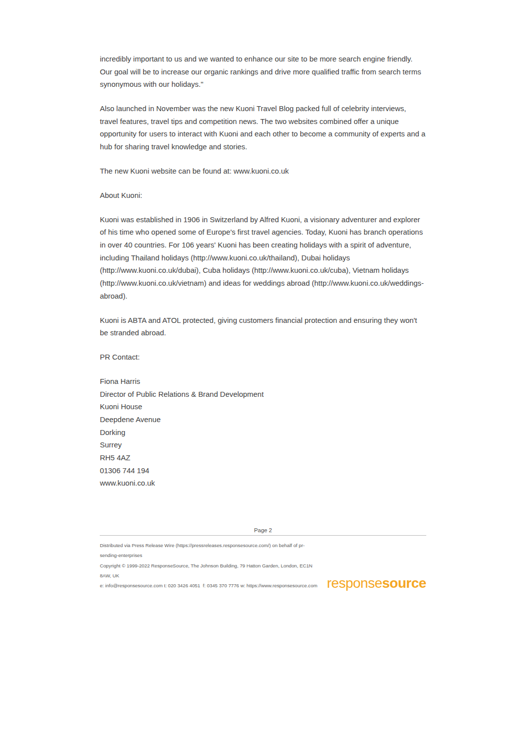incredibly important to us and we wanted to enhance our site to be more search engine friendly. Our goal will be to increase our organic rankings and drive more qualified traffic from search terms synonymous with our holidays."
Also launched in November was the new Kuoni Travel Blog packed full of celebrity interviews, travel features, travel tips and competition news. The two websites combined offer a unique opportunity for users to interact with Kuoni and each other to become a community of experts and a hub for sharing travel knowledge and stories.
The new Kuoni website can be found at: www.kuoni.co.uk
About Kuoni:
Kuoni was established in 1906 in Switzerland by Alfred Kuoni, a visionary adventurer and explorer of his time who opened some of Europe's first travel agencies. Today, Kuoni has branch operations in over 40 countries. For 106 years' Kuoni has been creating holidays with a spirit of adventure, including Thailand holidays (http://www.kuoni.co.uk/thailand), Dubai holidays (http://www.kuoni.co.uk/dubai), Cuba holidays (http://www.kuoni.co.uk/cuba), Vietnam holidays (http://www.kuoni.co.uk/vietnam) and ideas for weddings abroad (http://www.kuoni.co.uk/weddings-abroad).
Kuoni is ABTA and ATOL protected, giving customers financial protection and ensuring they won't be stranded abroad.
PR Contact:
Fiona Harris
Director of Public Relations & Brand Development
Kuoni House
Deepdene Avenue
Dorking
Surrey
RH5 4AZ
01306 744 194
www.kuoni.co.uk
Page 2
Distributed via Press Release Wire (https://pressreleases.responsesource.com/) on behalf of pr-sending-enterprises
Copyright © 1999-2022 ResponseSource, The Johnson Building, 79 Hatton Garden, London, EC1N 8AW, UK
e: info@responsesource.com t: 020 3426 4051 f: 0345 370 7776 w: https://www.responsesource.com
response source